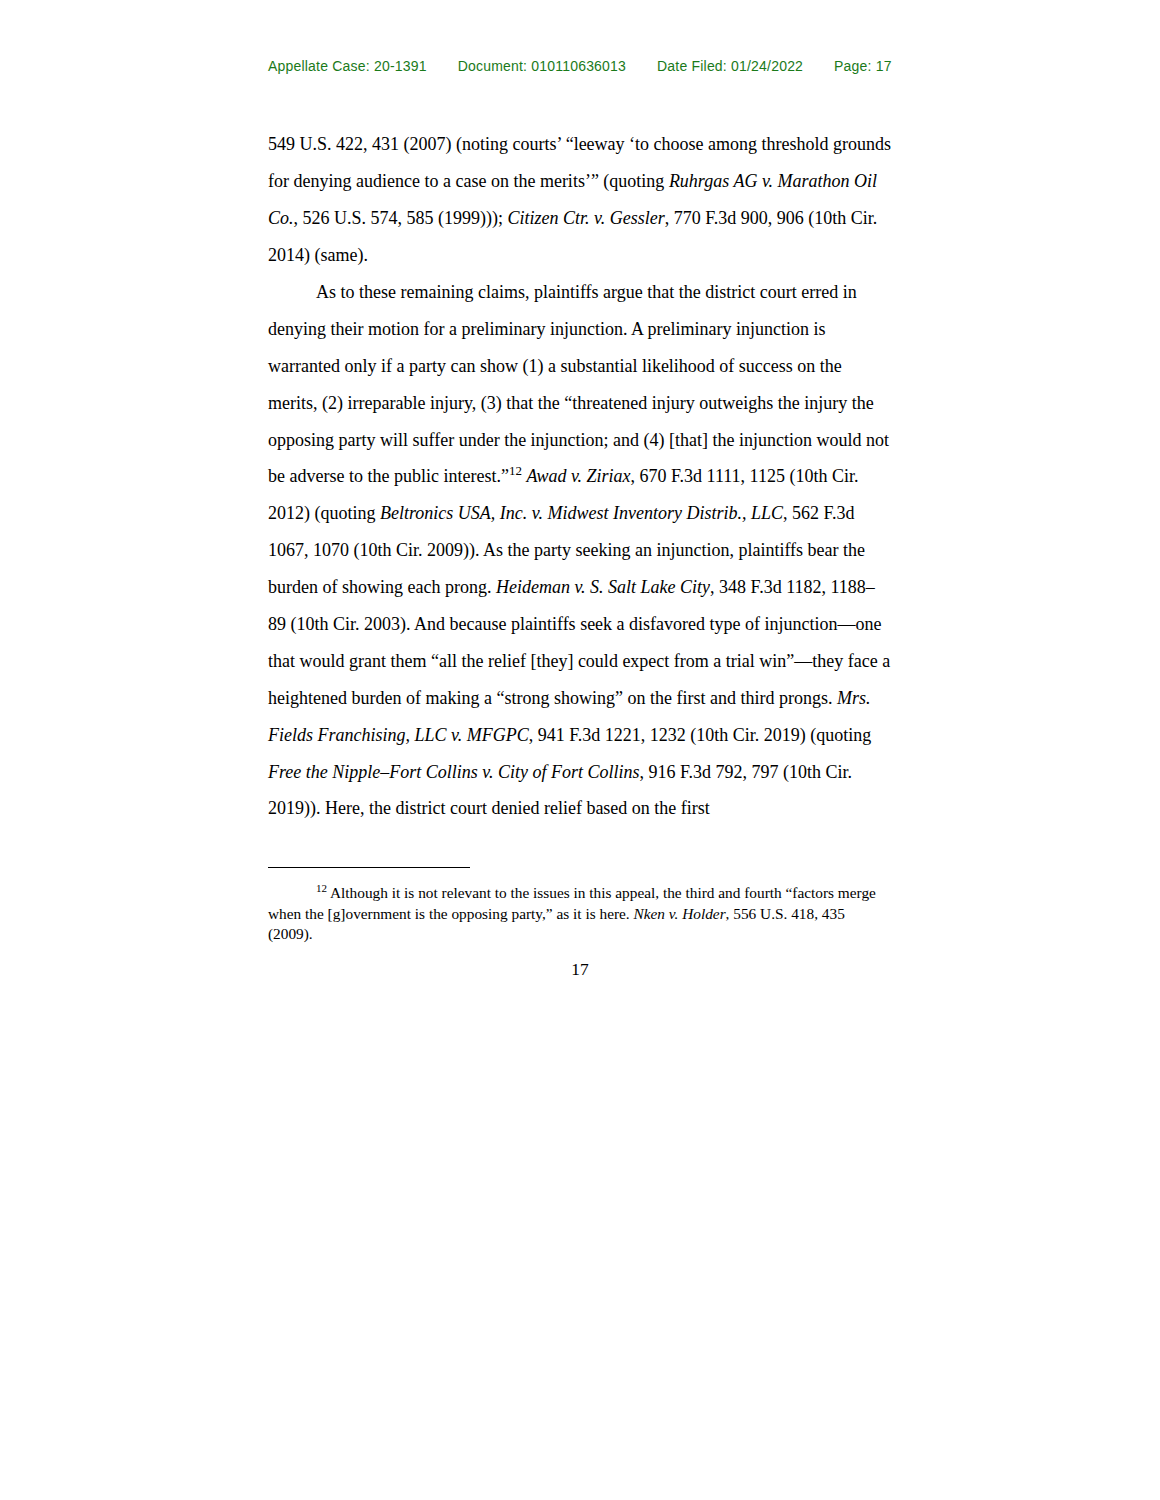Appellate Case: 20-1391 Document: 010110636013 Date Filed: 01/24/2022 Page: 17
549 U.S. 422, 431 (2007) (noting courts’ “leeway ‘to choose among threshold grounds for denying audience to a case on the merits’” (quoting Ruhrgas AG v. Marathon Oil Co., 526 U.S. 574, 585 (1999))); Citizen Ctr. v. Gessler, 770 F.3d 900, 906 (10th Cir. 2014) (same).
As to these remaining claims, plaintiffs argue that the district court erred in denying their motion for a preliminary injunction. A preliminary injunction is warranted only if a party can show (1) a substantial likelihood of success on the merits, (2) irreparable injury, (3) that the “threatened injury outweighs the injury the opposing party will suffer under the injunction; and (4) [that] the injunction would not be adverse to the public interest.”12 Awad v. Ziriax, 670 F.3d 1111, 1125 (10th Cir. 2012) (quoting Beltronics USA, Inc. v. Midwest Inventory Distrib., LLC, 562 F.3d 1067, 1070 (10th Cir. 2009)). As the party seeking an injunction, plaintiffs bear the burden of showing each prong. Heideman v. S. Salt Lake City, 348 F.3d 1182, 1188–89 (10th Cir. 2003). And because plaintiffs seek a disfavored type of injunction—one that would grant them “all the relief [they] could expect from a trial win”—they face a heightened burden of making a “strong showing” on the first and third prongs. Mrs. Fields Franchising, LLC v. MFGPC, 941 F.3d 1221, 1232 (10th Cir. 2019) (quoting Free the Nipple–Fort Collins v. City of Fort Collins, 916 F.3d 792, 797 (10th Cir. 2019)). Here, the district court denied relief based on the first
12 Although it is not relevant to the issues in this appeal, the third and fourth “factors merge when the [g]overnment is the opposing party,” as it is here. Nken v. Holder, 556 U.S. 418, 435 (2009).
17